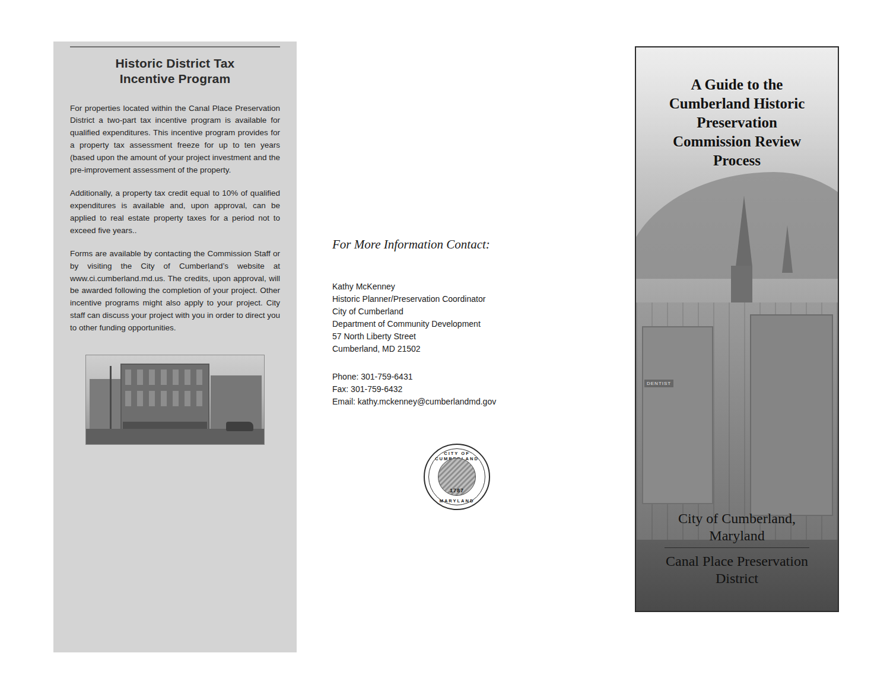Historic District Tax
Incentive Program
For properties located within the Canal Place Preservation District a two-part tax incentive program is available for qualified expenditures. This incentive program provides for a property tax assessment freeze for up to ten years (based upon the amount of your project investment and the pre-improvement assessment of the property.
Additionally, a property tax credit equal to 10% of qualified expenditures is available and, upon approval, can be applied to real estate property taxes for a period not to exceed five years..
Forms are available by contacting the Commission Staff or by visiting the City of Cumberland’s website at www.ci.cumberland.md.us. The credits, upon approval, will be awarded following the completion of your project. Other incentive programs might also apply to your project. City staff can discuss your project with you in order to direct you to other funding opportunities.
For More Information Contact:
Kathy McKenney
Historic Planner/Preservation Coordinator
City of Cumberland
Department of Community Development
57 North Liberty Street
Cumberland, MD 21502
Phone: 301-759-6431
Fax: 301-759-6432
Email: kathy.mckenney@cumberlandmd.gov
CITY OF CUMBERLAND
1787
MARYLAND
DENTIST
A Guide to the
Cumberland Historic
Preservation
Commission Review
Process
City of Cumberland,
Maryland
Canal Place Preservation
District